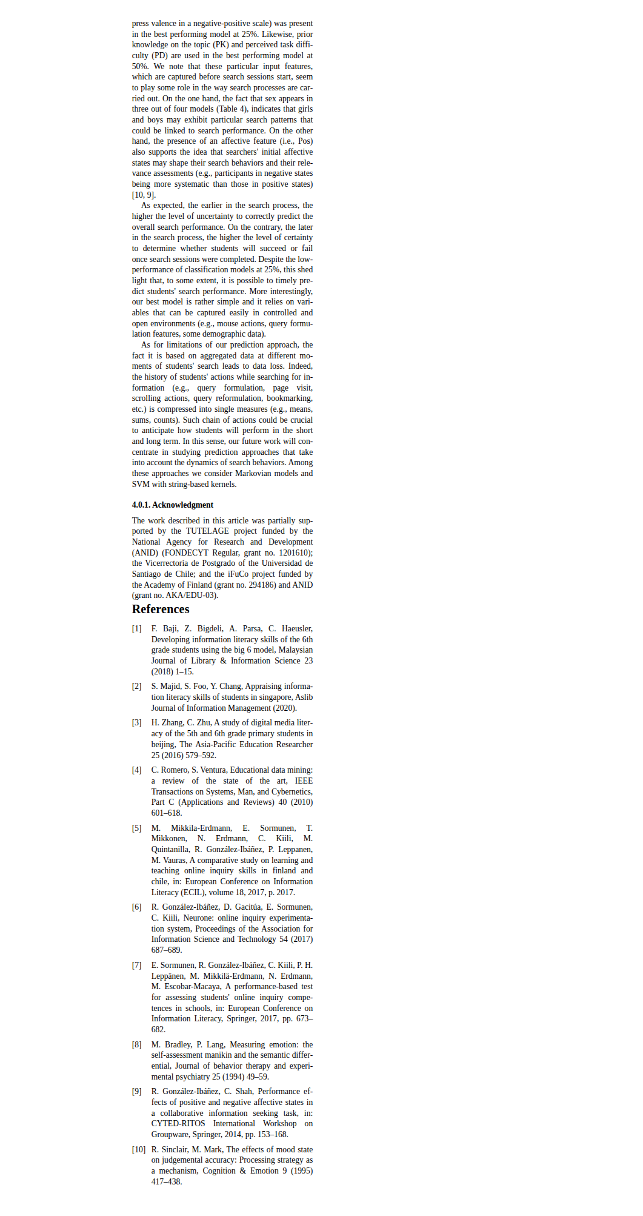press valence in a negative-positive scale) was present in the best performing model at 25%. Likewise, prior knowledge on the topic (PK) and perceived task difficulty (PD) are used in the best performing model at 50%. We note that these particular input features, which are captured before search sessions start, seem to play some role in the way search processes are carried out. On the one hand, the fact that sex appears in three out of four models (Table 4), indicates that girls and boys may exhibit particular search patterns that could be linked to search performance. On the other hand, the presence of an affective feature (i.e., Pos) also supports the idea that searchers' initial affective states may shape their search behaviors and their relevance assessments (e.g., participants in negative states being more systematic than those in positive states) [10, 9].
As expected, the earlier in the search process, the higher the level of uncertainty to correctly predict the overall search performance. On the contrary, the later in the search process, the higher the level of certainty to determine whether students will succeed or fail once search sessions were completed. Despite the low-performance of classification models at 25%, this shed light that, to some extent, it is possible to timely predict students' search performance. More interestingly, our best model is rather simple and it relies on variables that can be captured easily in controlled and open environments (e.g., mouse actions, query formulation features, some demographic data).
As for limitations of our prediction approach, the fact it is based on aggregated data at different moments of students' search leads to data loss. Indeed, the history of students' actions while searching for information (e.g., query formulation, page visit, scrolling actions, query reformulation, bookmarking, etc.) is compressed into single measures (e.g., means, sums, counts). Such chain of actions could be crucial to anticipate how students will perform in the short and long term. In this sense, our future work will concentrate in studying prediction approaches that take into account the dynamics of search behaviors. Among these approaches we consider Markovian models and SVM with string-based kernels.
4.0.1. Acknowledgment
The work described in this article was partially supported by the TUTELAGE project funded by the National Agency for Research and Development (ANID) (FONDECYT Regular, grant no. 1201610); the Vicerrectoría de Postgrado of the Universidad de Santiago de Chile; and the iFuCo project funded by the Academy of Finland (grant no. 294186) and ANID (grant no. AKA/EDU-03).
References
F. Baji, Z. Bigdeli, A. Parsa, C. Haeusler, Developing information literacy skills of the 6th grade students using the big 6 model, Malaysian Journal of Library & Information Science 23 (2018) 1–15.
S. Majid, S. Foo, Y. Chang, Appraising information literacy skills of students in singapore, Aslib Journal of Information Management (2020).
H. Zhang, C. Zhu, A study of digital media literacy of the 5th and 6th grade primary students in beijing, The Asia-Pacific Education Researcher 25 (2016) 579–592.
C. Romero, S. Ventura, Educational data mining: a review of the state of the art, IEEE Transactions on Systems, Man, and Cybernetics, Part C (Applications and Reviews) 40 (2010) 601–618.
M. Mikkila-Erdmann, E. Sormunen, T. Mikkonen, N. Erdmann, C. Kiili, M. Quintanilla, R. González-Ibáñez, P. Leppanen, M. Vauras, A comparative study on learning and teaching online inquiry skills in finland and chile, in: European Conference on Information Literacy (ECIL), volume 18, 2017, p. 2017.
R. González-Ibáñez, D. Gacitúa, E. Sormunen, C. Kiili, Neurone: online inquiry experimentation system, Proceedings of the Association for Information Science and Technology 54 (2017) 687–689.
E. Sormunen, R. González-Ibáñez, C. Kiili, P. H. Leppänen, M. Mikkilä-Erdmann, N. Erdmann, M. Escobar-Macaya, A performance-based test for assessing students' online inquiry competences in schools, in: European Conference on Information Literacy, Springer, 2017, pp. 673–682.
M. Bradley, P. Lang, Measuring emotion: the self-assessment manikin and the semantic differential, Journal of behavior therapy and experimental psychiatry 25 (1994) 49–59.
R. González-Ibáñez, C. Shah, Performance effects of positive and negative affective states in a collaborative information seeking task, in: CYTED-RITOS International Workshop on Groupware, Springer, 2014, pp. 153–168.
R. Sinclair, M. Mark, The effects of mood state on judgemental accuracy: Processing strategy as a mechanism, Cognition & Emotion 9 (1995) 417–438.